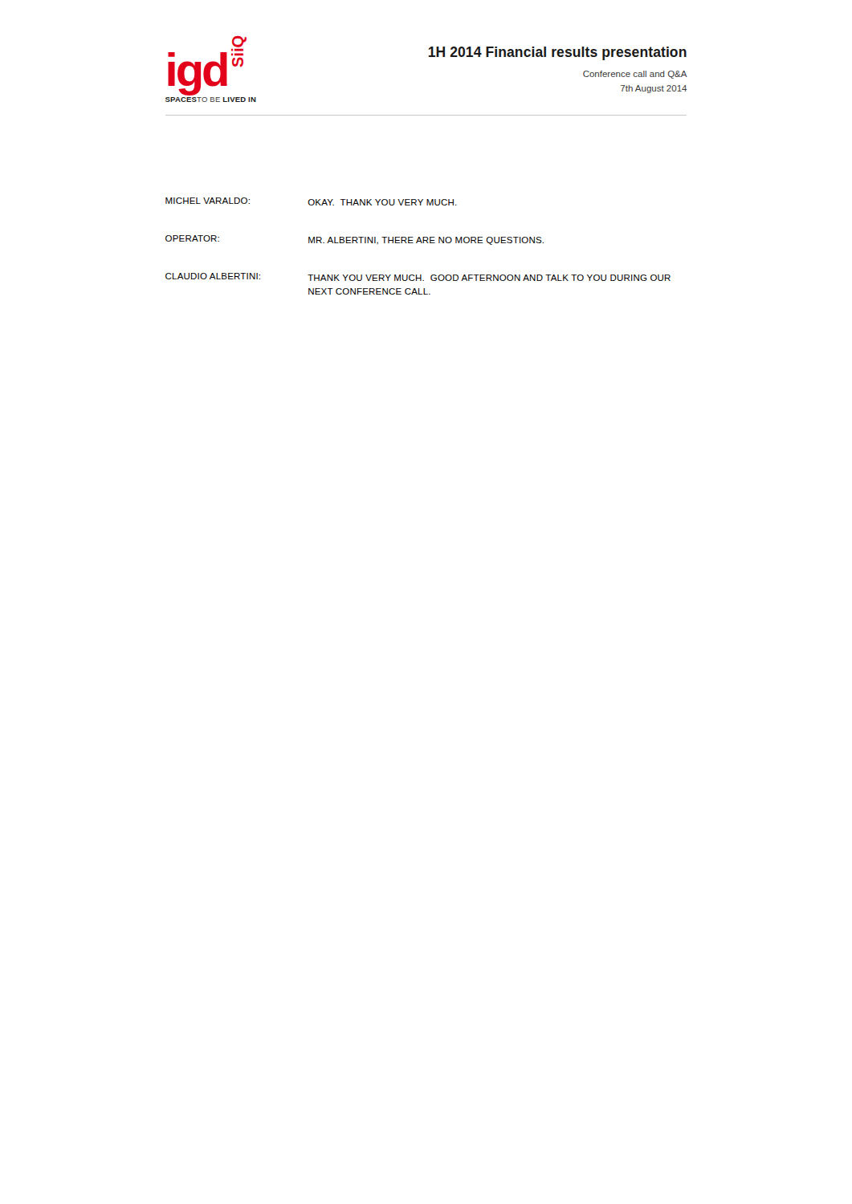igd SiiQ
SPACESTO BE LIVED IN
1H 2014 Financial results presentation
Conference call and Q&A
7th August 2014
Michel Varaldo:
Okay. Thank you very much.
Operator:
Mr. Albertini, there are no more questions.
Claudio Albertini:
Thank you very much. Good afternoon and talk to you during our next conference call.